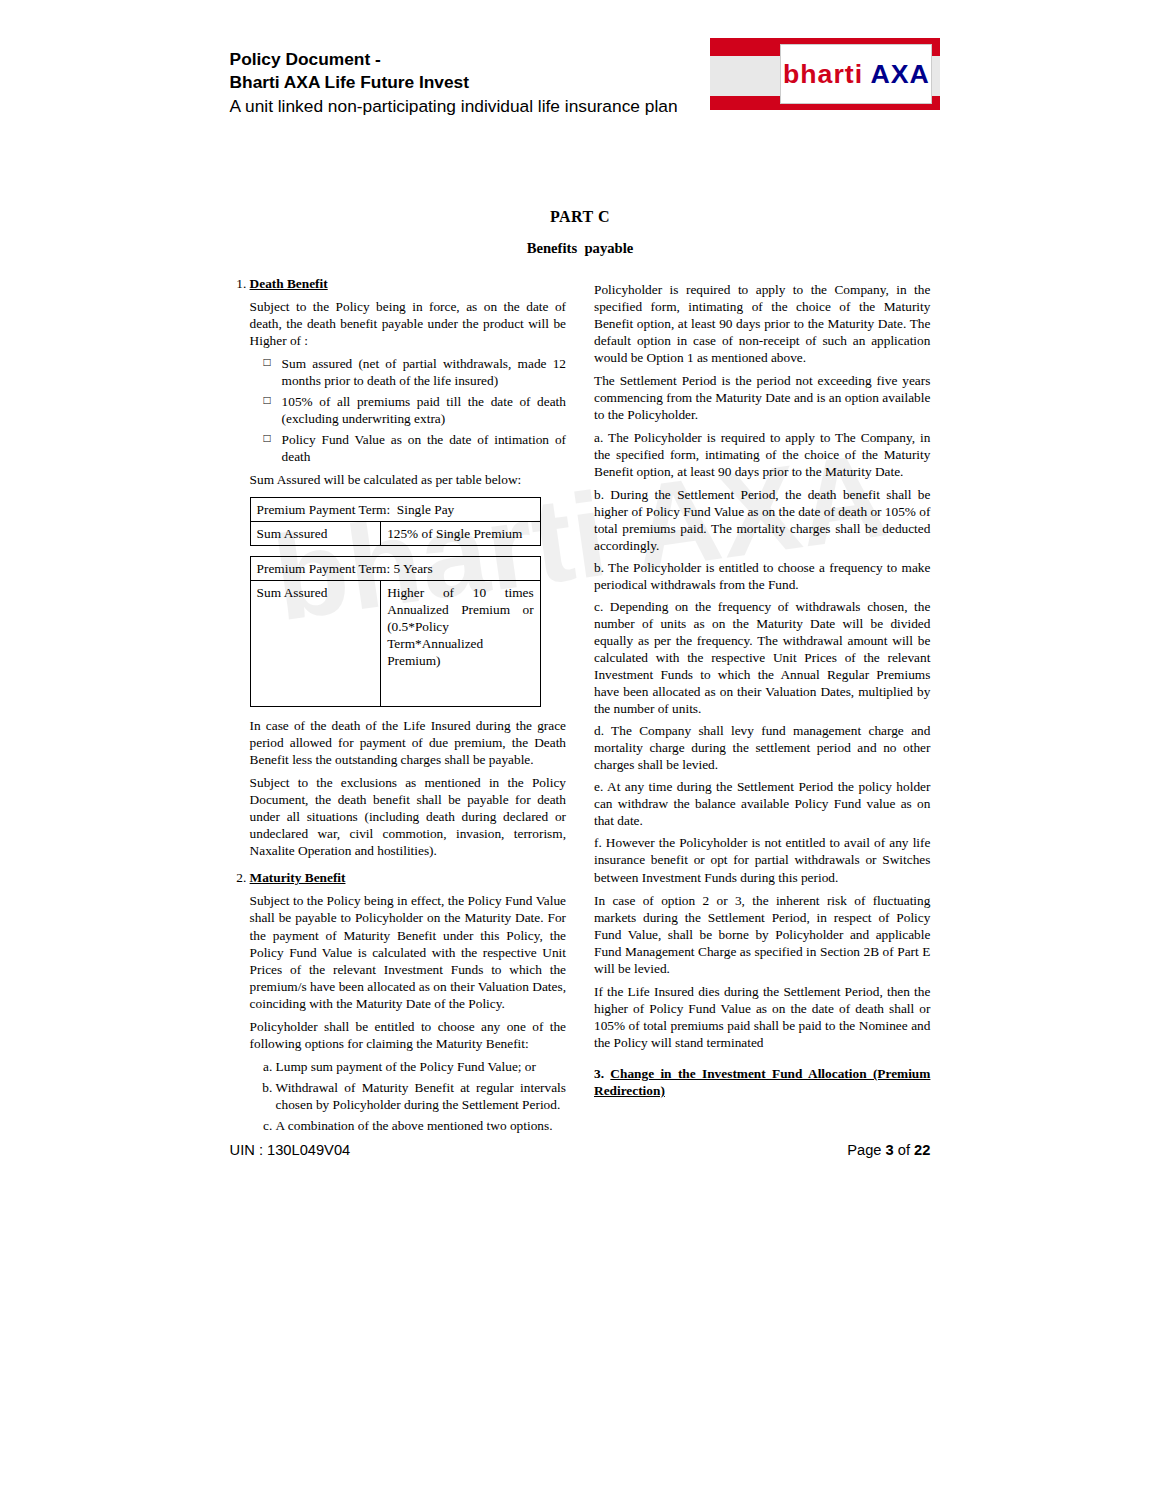Policy Document -
Bharti AXA Life Future Invest
A unit linked non-participating individual life insurance plan
bharti AXA
bharti AXA
PART C
Benefits payable
Death Benefit
Subject to the Policy being in force, as on the date of death, the death benefit payable under the product will be Higher of :
Sum assured (net of partial withdrawals, made 12 months prior to death of the life insured)
105% of all premiums paid till the date of death (excluding underwriting extra)
Policy Fund Value as on the date of intimation of death
Sum Assured will be calculated as per table below:
| Premium Payment Term: Single Pay |
| Sum Assured | 125% of Single Premium |
| Premium Payment Term: 5 Years |
| Sum Assured | Higher of 10 times Annualized Premium or (0.5*Policy Term*Annualized Premium) |
In case of the death of the Life Insured during the grace period allowed for payment of due premium, the Death Benefit less the outstanding charges shall be payable.
Subject to the exclusions as mentioned in the Policy Document, the death benefit shall be payable for death under all situations (including death during declared or undeclared war, civil commotion, invasion, terrorism, Naxalite Operation and hostilities).
Maturity Benefit
Subject to the Policy being in effect, the Policy Fund Value shall be payable to Policyholder on the Maturity Date. For the payment of Maturity Benefit under this Policy, the Policy Fund Value is calculated with the respective Unit Prices of the relevant Investment Funds to which the premium/s have been allocated as on their Valuation Dates, coinciding with the Maturity Date of the Policy.
Policyholder shall be entitled to choose any one of the following options for claiming the Maturity Benefit:
Lump sum payment of the Policy Fund Value; or
Withdrawal of Maturity Benefit at regular intervals chosen by Policyholder during the Settlement Period.
A combination of the above mentioned two options.
Policyholder is required to apply to the Company, in the specified form, intimating of the choice of the Maturity Benefit option, at least 90 days prior to the Maturity Date. The default option in case of non-receipt of such an application would be Option 1 as mentioned above.
The Settlement Period is the period not exceeding five years commencing from the Maturity Date and is an option available to the Policyholder.
a. The Policyholder is required to apply to The Company, in the specified form, intimating of the choice of the Maturity Benefit option, at least 90 days prior to the Maturity Date.
b. During the Settlement Period, the death benefit shall be higher of Policy Fund Value as on the date of death or 105% of total premiums paid. The mortality charges shall be deducted accordingly.
b. The Policyholder is entitled to choose a frequency to make periodical withdrawals from the Fund.
c. Depending on the frequency of withdrawals chosen, the number of units as on the Maturity Date will be divided equally as per the frequency. The withdrawal amount will be calculated with the respective Unit Prices of the relevant Investment Funds to which the Annual Regular Premiums have been allocated as on their Valuation Dates, multiplied by the number of units.
d. The Company shall levy fund management charge and mortality charge during the settlement period and no other charges shall be levied.
e. At any time during the Settlement Period the policy holder can withdraw the balance available Policy Fund value as on that date.
f. However the Policyholder is not entitled to avail of any life insurance benefit or opt for partial withdrawals or Switches between Investment Funds during this period.
In case of option 2 or 3, the inherent risk of fluctuating markets during the Settlement Period, in respect of Policy Fund Value, shall be borne by Policyholder and applicable Fund Management Charge as specified in Section 2B of Part E will be levied.
If the Life Insured dies during the Settlement Period, then the higher of Policy Fund Value as on the date of death shall or 105% of total premiums paid shall be paid to the Nominee and the Policy will stand terminated
3. Change in the Investment Fund Allocation (Premium Redirection)
UIN : 130L049V04
Page 3 of 22